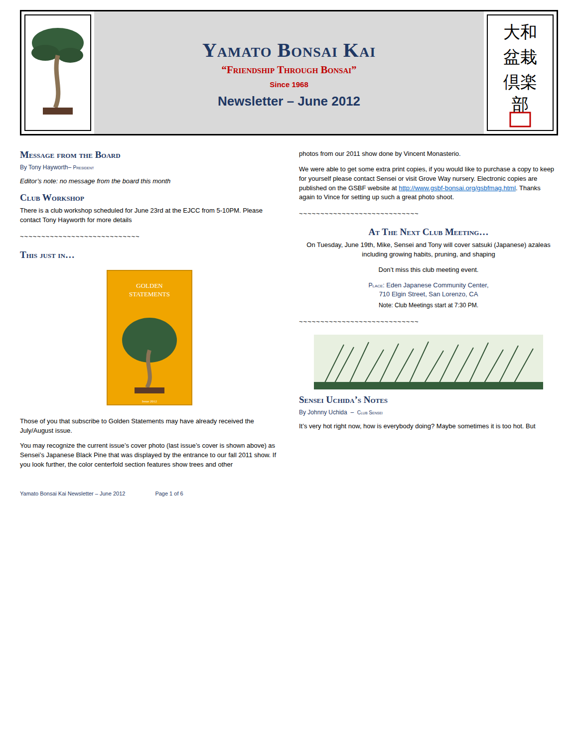Yamato Bonsai Kai
“Friendship Through Bonsai”
Since 1968
Newsletter – June 2012
Message from the Board
By Tony Hayworth– President
Editor’s note: no message from the board this month
Club Workshop
There is a club workshop scheduled for June 23rd at the EJCC from 5-10PM. Please contact Tony Hayworth for more details
~~~~~~~~~~~~~~~~~~~~~~~~~~~~
This just in…
Those of you that subscribe to Golden Statements may have already received the July/August issue.
You may recognize the current issue’s cover photo (last issue’s cover is shown above) as Sensei’s Japanese Black Pine that was displayed by the entrance to our fall 2011 show. If you look further, the color centerfold section features show trees and other
photos from our 2011 show done by Vincent Monasterio.
We were able to get some extra print copies, if you would like to purchase a copy to keep for yourself please contact Sensei or visit Grove Way nursery. Electronic copies are published on the GSBF website at http://www.gsbf-bonsai.org/gsbfmag.html. Thanks again to Vince for setting up such a great photo shoot.
~~~~~~~~~~~~~~~~~~~~~~~~~~~~
At The Next Club Meeting…
On Tuesday, June 19th, Mike, Sensei and Tony will cover satsuki (Japanese) azaleas including growing habits, pruning, and shaping
Don’t miss this club meeting event.
Place: Eden Japanese Community Center,
710 Elgin Street, San Lorenzo, CA
Note: Club Meetings start at 7:30 PM.
~~~~~~~~~~~~~~~~~~~~~~~~~~~~
Sensei Uchida’s Notes
By Johnny Uchida – Club Sensei
It’s very hot right now, how is everybody doing? Maybe sometimes it is too hot. But
Yamato Bonsai Kai Newsletter – June 2012 Page 1 of 6